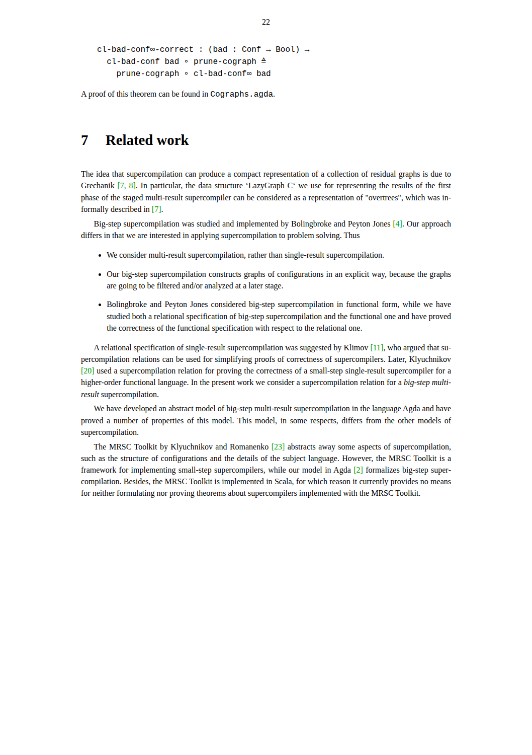22
cl-bad-conf∞-correct : (bad : Conf → Bool) →
  cl-bad-conf bad ∘ prune-cograph ≙
    prune-cograph ∘ cl-bad-conf∞ bad
A proof of this theorem can be found in Cographs.agda.
7 Related work
The idea that supercompilation can produce a compact representation of a collection of residual graphs is due to Grechanik [7, 8]. In particular, the data structure ‘LazyGraph C‘ we use for representing the results of the first phase of the staged multi-result supercompiler can be considered as a representation of "overtrees", which was informally described in [7].
Big-step supercompilation was studied and implemented by Bolingbroke and Peyton Jones [4]. Our approach differs in that we are interested in applying supercompilation to problem solving. Thus
We consider multi-result supercompilation, rather than single-result supercompilation.
Our big-step supercompilation constructs graphs of configurations in an explicit way, because the graphs are going to be filtered and/or analyzed at a later stage.
Bolingbroke and Peyton Jones considered big-step supercompilation in functional form, while we have studied both a relational specification of big-step supercompilation and the functional one and have proved the correctness of the functional specification with respect to the relational one.
A relational specification of single-result supercompilation was suggested by Klimov [11], who argued that supercompilation relations can be used for simplifying proofs of correctness of supercompilers. Later, Klyuchnikov [20] used a supercompilation relation for proving the correctness of a small-step single-result supercompiler for a higher-order functional language. In the present work we consider a supercompilation relation for a big-step multi-result supercompilation.
We have developed an abstract model of big-step multi-result supercompilation in the language Agda and have proved a number of properties of this model. This model, in some respects, differs from the other models of supercompilation.
The MRSC Toolkit by Klyuchnikov and Romanenko [23] abstracts away some aspects of supercompilation, such as the structure of configurations and the details of the subject language. However, the MRSC Toolkit is a framework for implementing small-step supercompilers, while our model in Agda [2] formalizes big-step supercompilation. Besides, the MRSC Toolkit is implemented in Scala, for which reason it currently provides no means for neither formulating nor proving theorems about supercompilers implemented with the MRSC Toolkit.